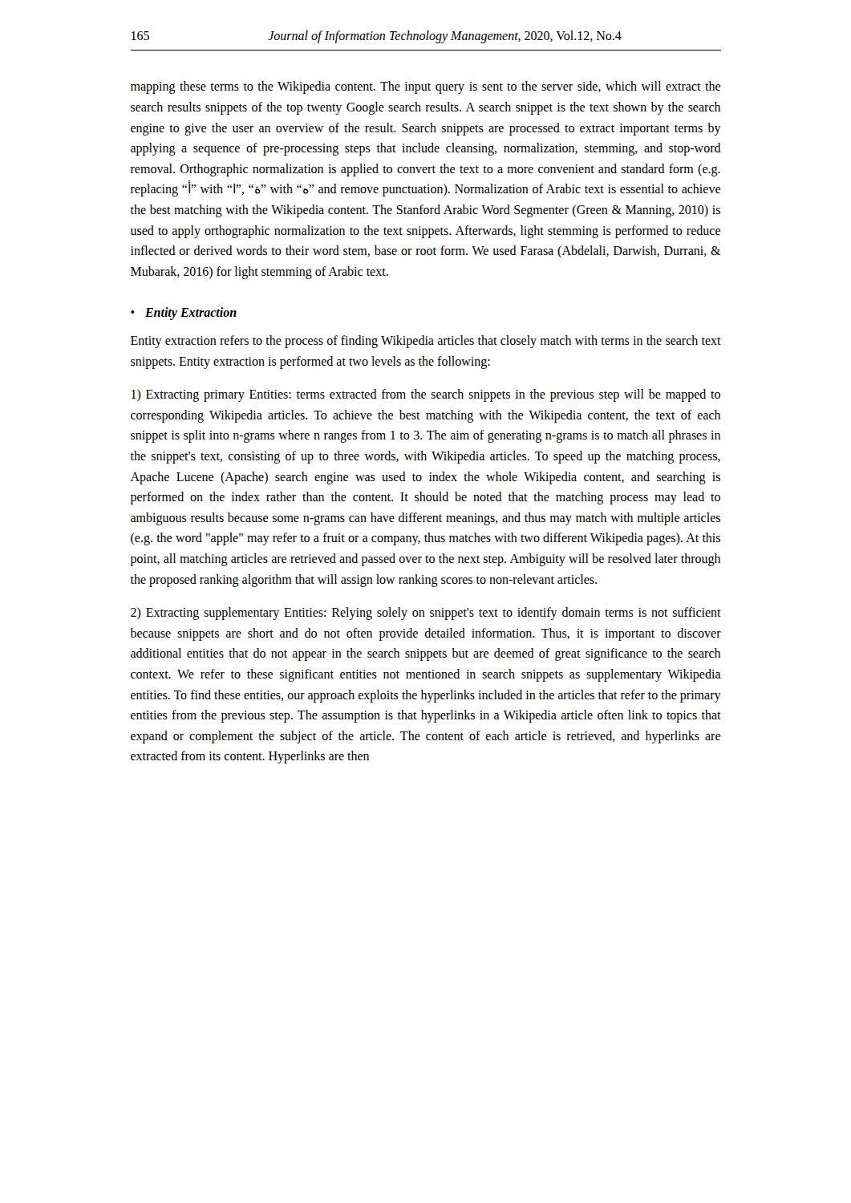165 Journal of Information Technology Management, 2020, Vol.12, No.4
mapping these terms to the Wikipedia content. The input query is sent to the server side, which will extract the search results snippets of the top twenty Google search results. A search snippet is the text shown by the search engine to give the user an overview of the result. Search snippets are processed to extract important terms by applying a sequence of pre-processing steps that include cleansing, normalization, stemming, and stop-word removal. Orthographic normalization is applied to convert the text to a more convenient and standard form (e.g. replacing “أ” with “ا”, “ة” with “ه” and remove punctuation). Normalization of Arabic text is essential to achieve the best matching with the Wikipedia content. The Stanford Arabic Word Segmenter (Green & Manning, 2010) is used to apply orthographic normalization to the text snippets. Afterwards, light stemming is performed to reduce inflected or derived words to their word stem, base or root form. We used Farasa (Abdelali, Darwish, Durrani, & Mubarak, 2016) for light stemming of Arabic text.
Entity Extraction
Entity extraction refers to the process of finding Wikipedia articles that closely match with terms in the search text snippets. Entity extraction is performed at two levels as the following:
1) Extracting primary Entities: terms extracted from the search snippets in the previous step will be mapped to corresponding Wikipedia articles. To achieve the best matching with the Wikipedia content, the text of each snippet is split into n-grams where n ranges from 1 to 3. The aim of generating n-grams is to match all phrases in the snippet's text, consisting of up to three words, with Wikipedia articles. To speed up the matching process, Apache Lucene (Apache) search engine was used to index the whole Wikipedia content, and searching is performed on the index rather than the content. It should be noted that the matching process may lead to ambiguous results because some n-grams can have different meanings, and thus may match with multiple articles (e.g. the word "apple" may refer to a fruit or a company, thus matches with two different Wikipedia pages). At this point, all matching articles are retrieved and passed over to the next step. Ambiguity will be resolved later through the proposed ranking algorithm that will assign low ranking scores to non-relevant articles.
2) Extracting supplementary Entities: Relying solely on snippet's text to identify domain terms is not sufficient because snippets are short and do not often provide detailed information. Thus, it is important to discover additional entities that do not appear in the search snippets but are deemed of great significance to the search context. We refer to these significant entities not mentioned in search snippets as supplementary Wikipedia entities. To find these entities, our approach exploits the hyperlinks included in the articles that refer to the primary entities from the previous step. The assumption is that hyperlinks in a Wikipedia article often link to topics that expand or complement the subject of the article. The content of each article is retrieved, and hyperlinks are extracted from its content. Hyperlinks are then